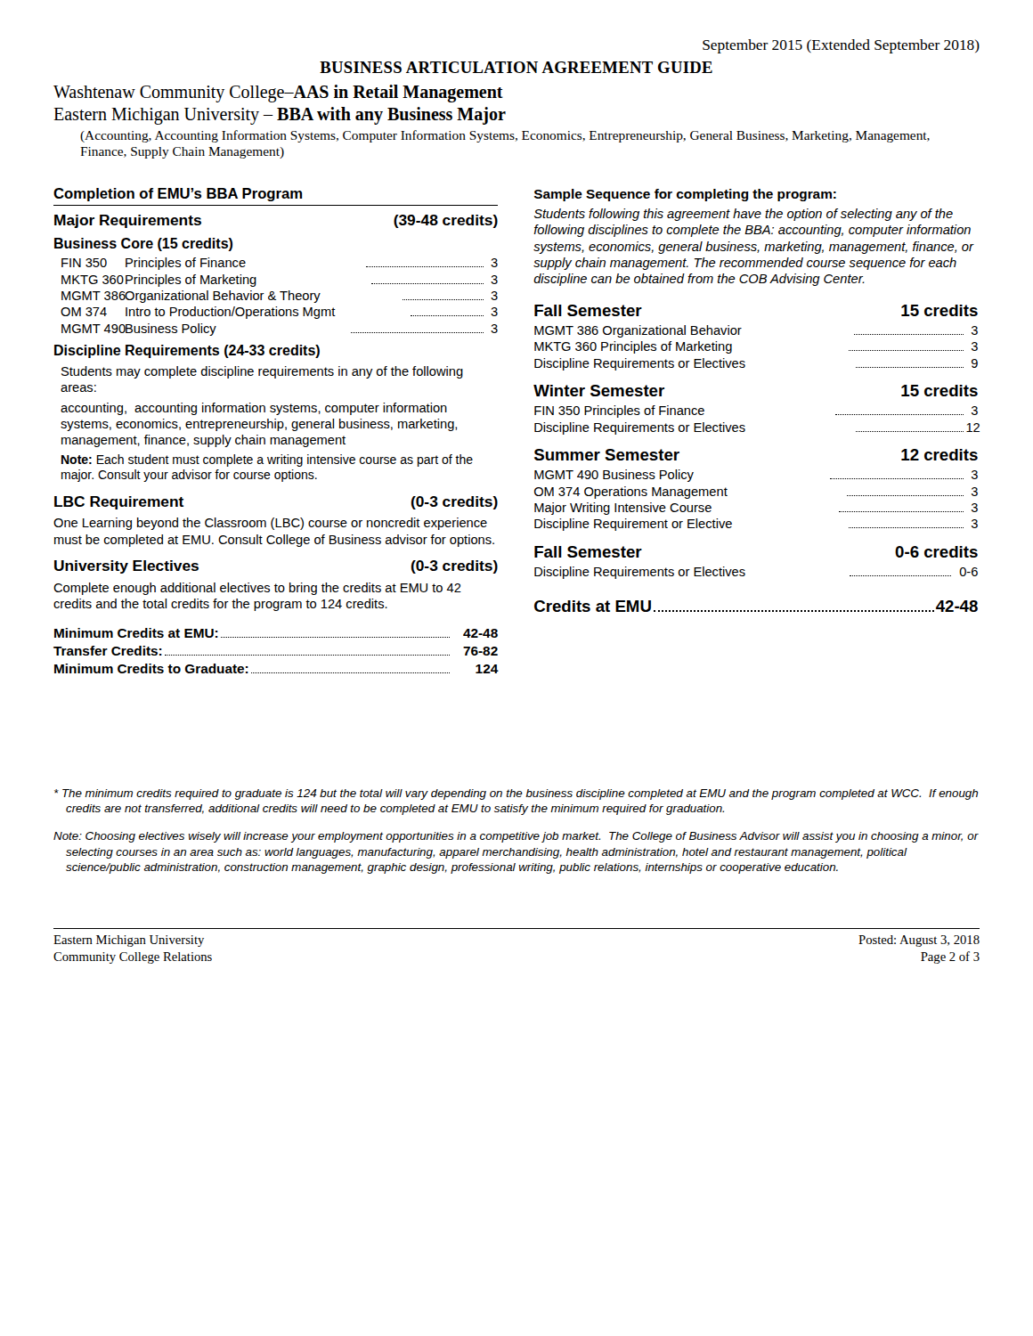September 2015 (Extended September 2018)
BUSINESS ARTICULATION AGREEMENT GUIDE
Washtenaw Community College–AAS in Retail Management
Eastern Michigan University – BBA with any Business Major
(Accounting, Accounting Information Systems, Computer Information Systems, Economics, Entrepreneurship, General Business, Marketing, Management, Finance, Supply Chain Management)
Completion of EMU’s BBA Program
Major Requirements(39-48 credits)
Business Core (15 credits)
FIN 350 Principles of Finance 3
MKTG 360 Principles of Marketing 3
MGMT 386 Organizational Behavior & Theory 3
OM 374 Intro to Production/Operations Mgmt 3
MGMT 490 Business Policy 3
Discipline Requirements (24-33 credits)
Students may complete discipline requirements in any of the following areas:
accounting, accounting information systems, computer information systems, economics, entrepreneurship, general business, marketing, management, finance, supply chain management
Note: Each student must complete a writing intensive course as part of the major. Consult your advisor for course options.
LBC Requirement(0-3 credits)
One Learning beyond the Classroom (LBC) course or noncredit experience must be completed at EMU. Consult College of Business advisor for options.
University Electives(0-3 credits)
Complete enough additional electives to bring the credits at EMU to 42 credits and the total credits for the program to 124 credits.
Minimum Credits at EMU: 42-48
Transfer Credits: 76-82
Minimum Credits to Graduate: 124
Sample Sequence for completing the program:
Students following this agreement have the option of selecting any of the following disciplines to complete the BBA: accounting, computer information systems, economics, general business, marketing, management, finance, or supply chain management. The recommended course sequence for each discipline can be obtained from the COB Advising Center.
Fall Semester 15 credits
MGMT 386 Organizational Behavior 3
MKTG 360 Principles of Marketing 3
Discipline Requirements or Electives 9
Winter Semester 15 credits
FIN 350 Principles of Finance 3
Discipline Requirements or Electives 12
Summer Semester 12 credits
MGMT 490 Business Policy 3
OM 374 Operations Management 3
Major Writing Intensive Course 3
Discipline Requirement or Elective 3
Fall Semester 0-6 credits
Discipline Requirements or Electives 0-6
Credits at EMU 42-48
* The minimum credits required to graduate is 124 but the total will vary depending on the business discipline completed at EMU and the program completed at WCC. If enough credits are not transferred, additional credits will need to be completed at EMU to satisfy the minimum required for graduation.
Note: Choosing electives wisely will increase your employment opportunities in a competitive job market. The College of Business Advisor will assist you in choosing a minor, or selecting courses in an area such as: world languages, manufacturing, apparel merchandising, health administration, hotel and restaurant management, political science/public administration, construction management, graphic design, professional writing, public relations, internships or cooperative education.
Eastern Michigan University
Community College Relations
Posted: August 3, 2018
Page 2 of 3